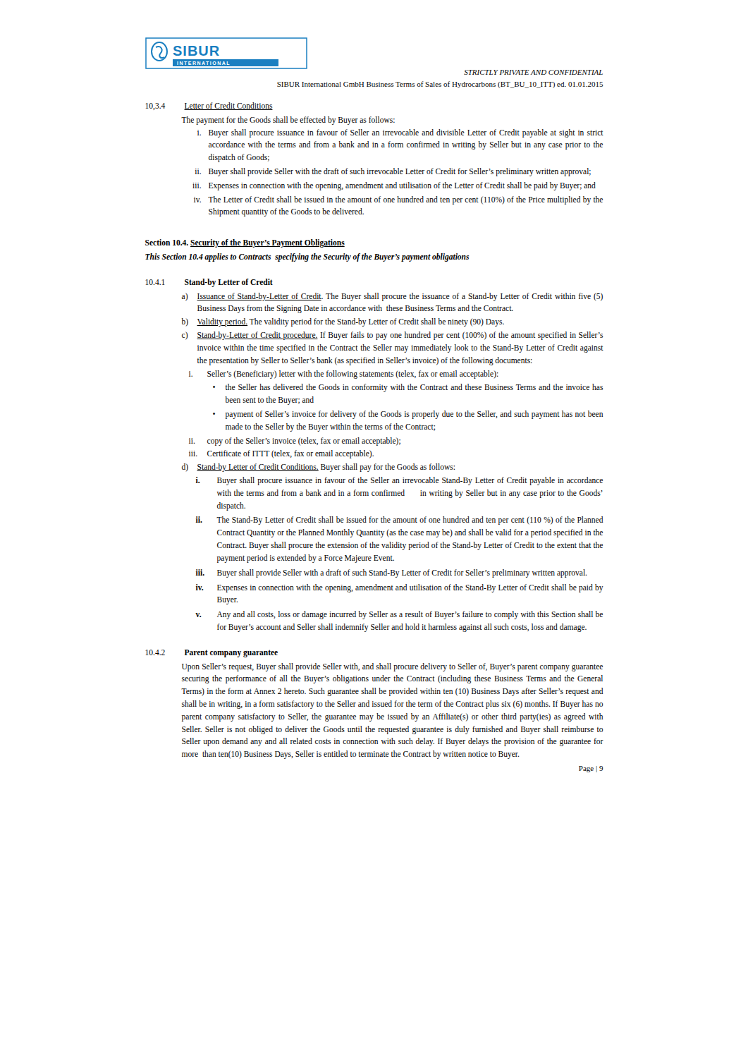SIBUR INTERNATIONAL
STRICTLY PRIVATE AND CONFIDENTIAL
SIBUR International GmbH Business Terms of Sales of Hydrocarbons (BT_BU_10_ITT) ed. 01.01.2015
10,3.4
Letter of Credit Conditions
The payment for the Goods shall be effected by Buyer as follows:
i. Buyer shall procure issuance in favour of Seller an irrevocable and divisible Letter of Credit payable at sight in strict accordance with the terms and from a bank and in a form confirmed in writing by Seller but in any case prior to the dispatch of Goods;
ii. Buyer shall provide Seller with the draft of such irrevocable Letter of Credit for Seller’s preliminary written approval;
iii. Expenses in connection with the opening, amendment and utilisation of the Letter of Credit shall be paid by Buyer; and
iv. The Letter of Credit shall be issued in the amount of one hundred and ten per cent (110%) of the Price multiplied by the Shipment quantity of the Goods to be delivered.
Section 10.4. Security of the Buyer’s Payment Obligations
This Section 10.4 applies to Contracts specifying the Security of the Buyer’s payment obligations
10.4.1
Stand-by Letter of Credit
a)
Issuance of Stand-by-Letter of Credit. The Buyer shall procure the issuance of a Stand-by Letter of Credit within five (5) Business Days from the Signing Date in accordance with these Business Terms and the Contract.
b)
Validity period. The validity period for the Stand-by Letter of Credit shall be ninety (90) Days.
c)
Stand-by-Letter of Credit procedure. If Buyer fails to pay one hundred per cent (100%) of the amount specified in Seller’s invoice within the time specified in the Contract the Seller may immediately look to the Stand-By Letter of Credit against the presentation by Seller to Seller’s bank (as specified in Seller’s invoice) of the following documents:
i.
Seller’s (Beneficiary) letter with the following statements (telex, fax or email acceptable):
•the Seller has delivered the Goods in conformity with the Contract and these Business Terms and the invoice has been sent to the Buyer; and
•payment of Seller’s invoice for delivery of the Goods is properly due to the Seller, and such payment has not been made to the Seller by the Buyer within the terms of the Contract;
ii.
copy of the Seller’s invoice (telex, fax or email acceptable);
iii.
Certificate of ITTT (telex, fax or email acceptable).
d)
Stand-by Letter of Credit Conditions. Buyer shall pay for the Goods as follows:
i.
Buyer shall procure issuance in favour of the Seller an irrevocable Stand-By Letter of Credit payable in accordance with the terms and from a bank and in a form confirmed in writing by Seller but in any case prior to the Goods’ dispatch.
ii.
The Stand-By Letter of Credit shall be issued for the amount of one hundred and ten per cent (110 %) of the Planned Contract Quantity or the Planned Monthly Quantity (as the case may be) and shall be valid for a period specified in the Contract. Buyer shall procure the extension of the validity period of the Stand-by Letter of Credit to the extent that the payment period is extended by a Force Majeure Event.
iii.
Buyer shall provide Seller with a draft of such Stand-By Letter of Credit for Seller’s preliminary written approval.
iv.
Expenses in connection with the opening, amendment and utilisation of the Stand-By Letter of Credit shall be paid by Buyer.
v.
Any and all costs, loss or damage incurred by Seller as a result of Buyer’s failure to comply with this Section shall be for Buyer’s account and Seller shall indemnify Seller and hold it harmless against all such costs, loss and damage.
10.4.2
Parent company guarantee
Upon Seller’s request, Buyer shall provide Seller with, and shall procure delivery to Seller of, Buyer’s parent company guarantee securing the performance of all the Buyer’s obligations under the Contract (including these Business Terms and the General Terms) in the form at Annex 2 hereto. Such guarantee shall be provided within ten (10) Business Days after Seller’s request and shall be in writing, in a form satisfactory to the Seller and issued for the term of the Contract plus six (6) months. If Buyer has no parent company satisfactory to Seller, the guarantee may be issued by an Affiliate(s) or other third party(ies) as agreed with Seller. Seller is not obliged to deliver the Goods until the requested guarantee is duly furnished and Buyer shall reimburse to Seller upon demand any and all related costs in connection with such delay. If Buyer delays the provision of the guarantee for more than ten(10) Business Days, Seller is entitled to terminate the Contract by written notice to Buyer.
Page | 9